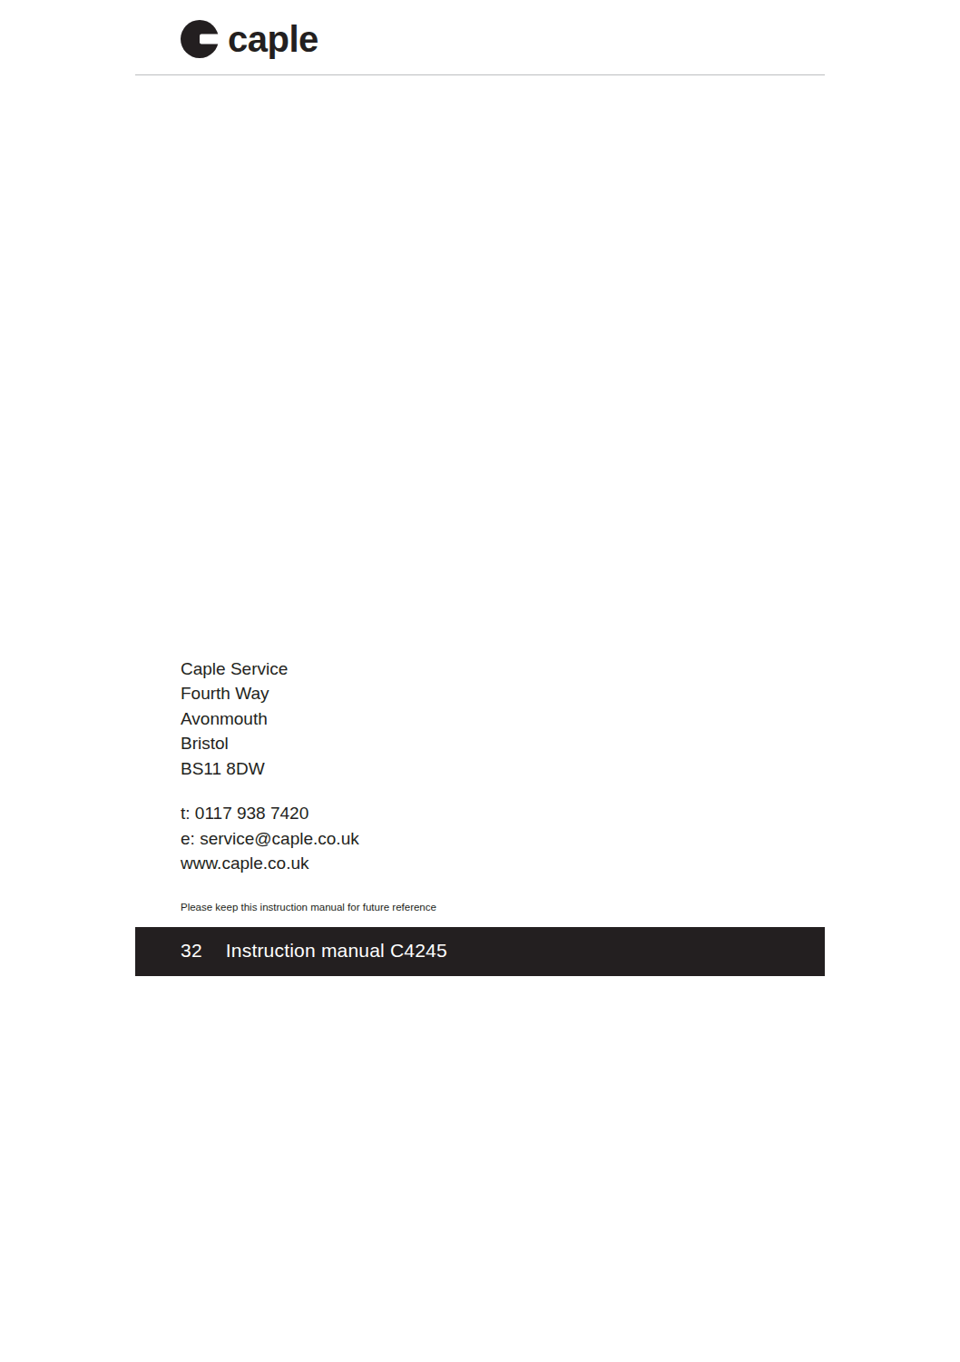caple
Caple Service
Fourth Way
Avonmouth
Bristol
BS11 8DW
t: 0117 938 7420
e: service@caple.co.uk
www.caple.co.uk
Please keep this instruction manual for future reference
32 Instruction manual C4245